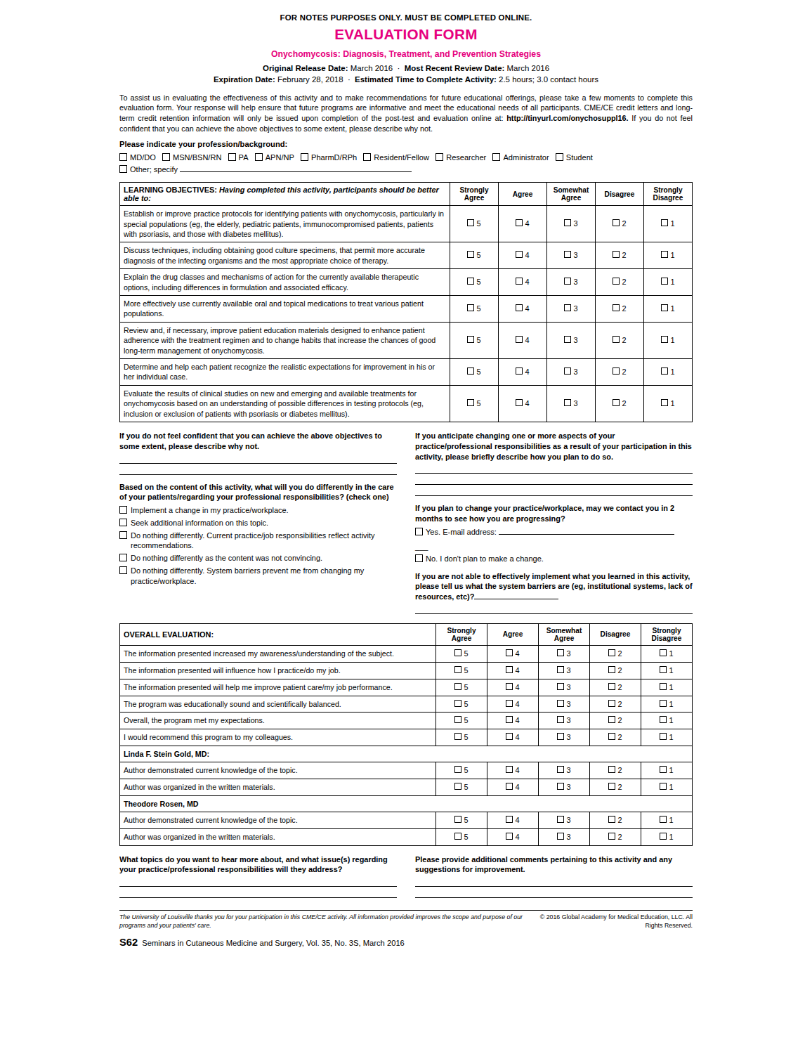FOR NOTES PURPOSES ONLY. MUST BE COMPLETED ONLINE.
EVALUATION FORM
Onychomycosis: Diagnosis, Treatment, and Prevention Strategies
Original Release Date: March 2016 · Most Recent Review Date: March 2016
Expiration Date: February 28, 2018 · Estimated Time to Complete Activity: 2.5 hours; 3.0 contact hours
To assist us in evaluating the effectiveness of this activity and to make recommendations for future educational offerings, please take a few moments to complete this evaluation form. Your response will help ensure that future programs are informative and meet the educational needs of all participants. CME/CE credit letters and long-term credit retention information will only be issued upon completion of the post-test and evaluation online at: http://tinyurl.com/onychosuppl16. If you do not feel confident that you can achieve the above objectives to some extent, please describe why not.
Please indicate your profession/background:
MD/DO MSN/BSN/RN PA APN/NP PharmD/RPh Resident/Fellow Researcher Administrator Student
Other; specify
| LEARNING OBJECTIVES: Having completed this activity, participants should be better able to: | Strongly Agree | Agree | Somewhat Agree | Disagree | Strongly Disagree |
| --- | --- | --- | --- | --- | --- |
| Establish or improve practice protocols for identifying patients with onychomycosis, particularly in special populations (eg, the elderly, pediatric patients, immunocompromised patients, patients with psoriasis, and those with diabetes mellitus). | 5 | 4 | 3 | 2 | 1 |
| Discuss techniques, including obtaining good culture specimens, that permit more accurate diagnosis of the infecting organisms and the most appropriate choice of therapy. | 5 | 4 | 3 | 2 | 1 |
| Explain the drug classes and mechanisms of action for the currently available therapeutic options, including differences in formulation and associated efficacy. | 5 | 4 | 3 | 2 | 1 |
| More effectively use currently available oral and topical medications to treat various patient populations. | 5 | 4 | 3 | 2 | 1 |
| Review and, if necessary, improve patient education materials designed to enhance patient adherence with the treatment regimen and to change habits that increase the chances of good long-term management of onychomycosis. | 5 | 4 | 3 | 2 | 1 |
| Determine and help each patient recognize the realistic expectations for improvement in his or her individual case. | 5 | 4 | 3 | 2 | 1 |
| Evaluate the results of clinical studies on new and emerging and available treatments for onychomycosis based on an understanding of possible differences in testing protocols (eg, inclusion or exclusion of patients with psoriasis or diabetes mellitus). | 5 | 4 | 3 | 2 | 1 |
If you do not feel confident that you can achieve the above objectives to some extent, please describe why not.
Based on the content of this activity, what will you do differently in the care of your patients/regarding your professional responsibilities? (check one)
Implement a change in my practice/workplace.
Seek additional information on this topic.
Do nothing differently. Current practice/job responsibilities reflect activity recommendations.
Do nothing differently as the content was not convincing.
Do nothing differently. System barriers prevent me from changing my practice/workplace.
If you anticipate changing one or more aspects of your practice/professional responsibilities as a result of your participation in this activity, please briefly describe how you plan to do so.
If you plan to change your practice/workplace, may we contact you in 2 months to see how you are progressing?
Yes. E-mail address:
___
No. I don't plan to make a change.
If you are not able to effectively implement what you learned in this activity, please tell us what the system barriers are (eg, institutional systems, lack of resources, etc)?
| OVERALL EVALUATION: | Strongly Agree | Agree | Somewhat Agree | Disagree | Strongly Disagree |
| --- | --- | --- | --- | --- | --- |
| The information presented increased my awareness/understanding of the subject. | 5 | 4 | 3 | 2 | 1 |
| The information presented will influence how I practice/do my job. | 5 | 4 | 3 | 2 | 1 |
| The information presented will help me improve patient care/my job performance. | 5 | 4 | 3 | 2 | 1 |
| The program was educationally sound and scientifically balanced. | 5 | 4 | 3 | 2 | 1 |
| Overall, the program met my expectations. | 5 | 4 | 3 | 2 | 1 |
| I would recommend this program to my colleagues. | 5 | 4 | 3 | 2 | 1 |
| Linda F. Stein Gold, MD: |
| Author demonstrated current knowledge of the topic. | 5 | 4 | 3 | 2 | 1 |
| Author was organized in the written materials. | 5 | 4 | 3 | 2 | 1 |
| Theodore Rosen, MD |
| Author demonstrated current knowledge of the topic. | 5 | 4 | 3 | 2 | 1 |
| Author was organized in the written materials. | 5 | 4 | 3 | 2 | 1 |
What topics do you want to hear more about, and what issue(s) regarding your practice/professional responsibilities will they address?
Please provide additional comments pertaining to this activity and any suggestions for improvement.
The University of Louisville thanks you for your participation in this CME/CE activity. All information provided improves the scope and purpose of our programs and your patients' care.
© 2016 Global Academy for Medical Education, LLC. All Rights Reserved.
S62 Seminars in Cutaneous Medicine and Surgery, Vol. 35, No. 3S, March 2016